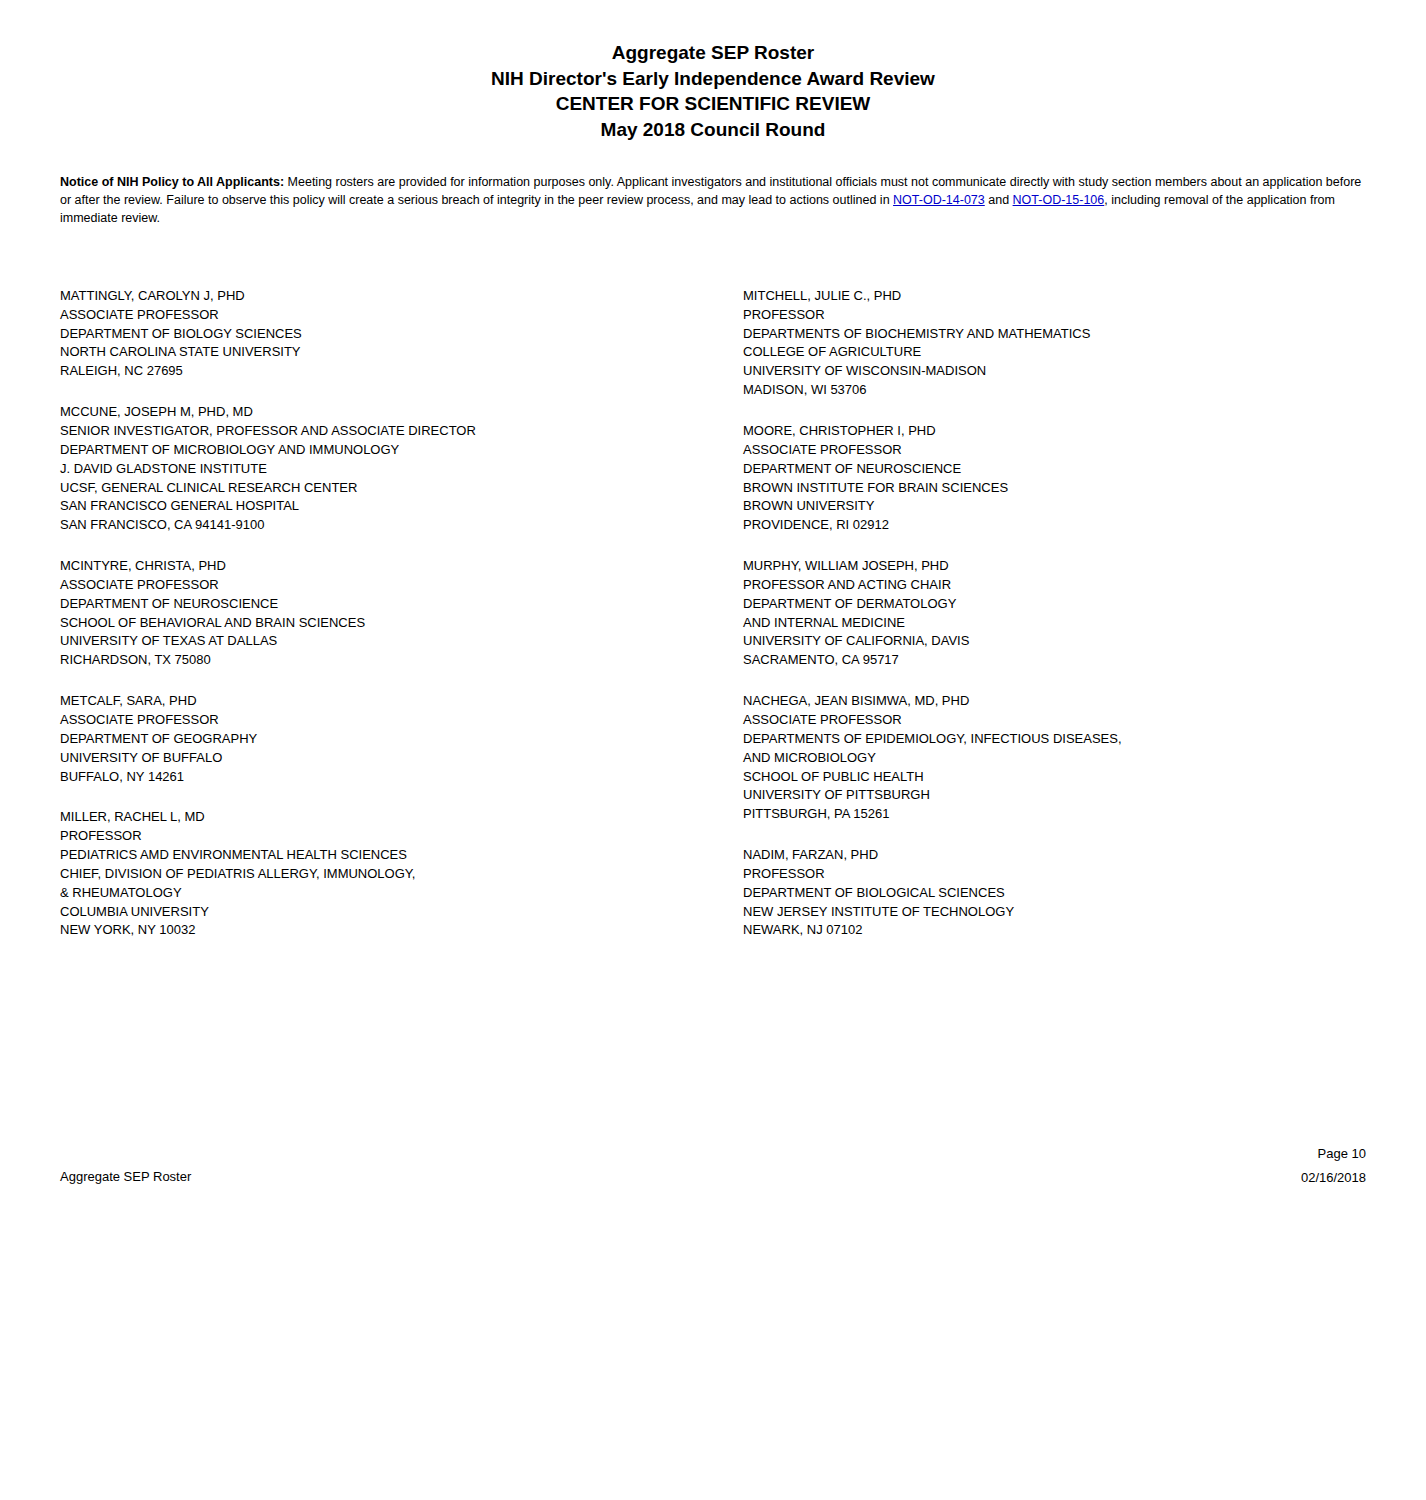Aggregate SEP Roster
NIH Director's Early Independence Award Review
CENTER FOR SCIENTIFIC REVIEW
May 2018 Council Round
Notice of NIH Policy to All Applicants: Meeting rosters are provided for information purposes only. Applicant investigators and institutional officials must not communicate directly with study section members about an application before or after the review. Failure to observe this policy will create a serious breach of integrity in the peer review process, and may lead to actions outlined in NOT-OD-14-073 and NOT-OD-15-106, including removal of the application from immediate review.
MATTINGLY, CAROLYN J, PHD
ASSOCIATE PROFESSOR
DEPARTMENT OF BIOLOGY SCIENCES
NORTH CAROLINA STATE UNIVERSITY
RALEIGH, NC 27695
MCCUNE, JOSEPH M, PHD, MD
SENIOR INVESTIGATOR, PROFESSOR AND ASSOCIATE DIRECTOR
DEPARTMENT OF MICROBIOLOGY AND IMMUNOLOGY
J. DAVID GLADSTONE INSTITUTE
UCSF, GENERAL CLINICAL RESEARCH CENTER
SAN FRANCISCO GENERAL HOSPITAL
SAN FRANCISCO, CA 94141-9100
MCINTYRE, CHRISTA, PHD
ASSOCIATE PROFESSOR
DEPARTMENT OF NEUROSCIENCE
SCHOOL OF BEHAVIORAL AND BRAIN SCIENCES
UNIVERSITY OF TEXAS AT DALLAS
RICHARDSON, TX 75080
METCALF, SARA, PHD
ASSOCIATE PROFESSOR
DEPARTMENT OF GEOGRAPHY
UNIVERSITY OF BUFFALO
BUFFALO, NY 14261
MILLER, RACHEL L, MD
PROFESSOR
PEDIATRICS AMD ENVIRONMENTAL HEALTH SCIENCES
CHIEF, DIVISION OF PEDIATRIS ALLERGY, IMMUNOLOGY,
& RHEUMATOLOGY
COLUMBIA UNIVERSITY
NEW YORK, NY 10032
MITCHELL, JULIE C., PHD
PROFESSOR
DEPARTMENTS OF BIOCHEMISTRY AND MATHEMATICS
COLLEGE OF AGRICULTURE
UNIVERSITY OF WISCONSIN-MADISON
MADISON, WI 53706
MOORE, CHRISTOPHER I, PHD
ASSOCIATE PROFESSOR
DEPARTMENT OF NEUROSCIENCE
BROWN INSTITUTE FOR BRAIN SCIENCES
BROWN UNIVERSITY
PROVIDENCE, RI 02912
MURPHY, WILLIAM JOSEPH, PHD
PROFESSOR AND ACTING CHAIR
DEPARTMENT OF DERMATOLOGY
AND INTERNAL MEDICINE
UNIVERSITY OF CALIFORNIA, DAVIS
SACRAMENTO, CA 95717
NACHEGA, JEAN BISIMWA, MD, PHD
ASSOCIATE PROFESSOR
DEPARTMENTS OF EPIDEMIOLOGY, INFECTIOUS DISEASES,
AND MICROBIOLOGY
SCHOOL OF PUBLIC HEALTH
UNIVERSITY OF PITTSBURGH
PITTSBURGH, PA 15261
NADIM, FARZAN, PHD
PROFESSOR
DEPARTMENT OF BIOLOGICAL SCIENCES
NEW JERSEY INSTITUTE OF TECHNOLOGY
NEWARK, NJ 07102
Aggregate SEP Roster
Page 10
02/16/2018